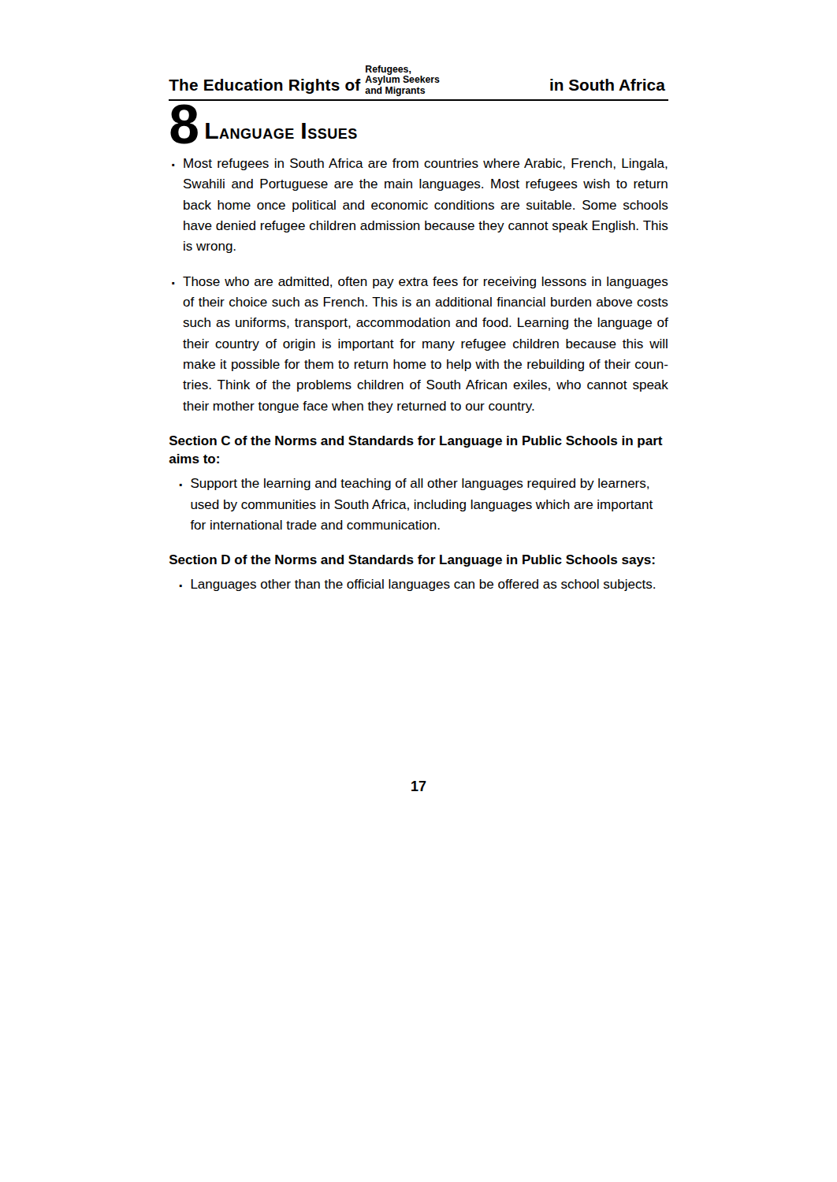The Education Rights of Refugees,
Asylum Seekers
and Migrants in South Africa
8
Language Issues
Most refugees in South Africa are from countries where Arabic, French, Lingala, Swahili and Portuguese are the main languages. Most refugees wish to return back home once political and economic conditions are suitable. Some schools have denied refugee children admission because they cannot speak English. This is wrong.
Those who are admitted, often pay extra fees for receiving lessons in languages of their choice such as French. This is an additional financial burden above costs such as uniforms, transport, accommodation and food. Learning the language of their country of origin is important for many refugee children because this will make it possible for them to return home to help with the rebuilding of their countries. Think of the problems children of South African exiles, who cannot speak their mother tongue face when they returned to our country.
Section C of the Norms and Standards for Language in Public Schools in part aims to:
Support the learning and teaching of all other languages required by learners, used by communities in South Africa, including languages which are important for international trade and communication.
Section D of the Norms and Standards for Language in Public Schools says:
Languages other than the official languages can be offered as school subjects.
17